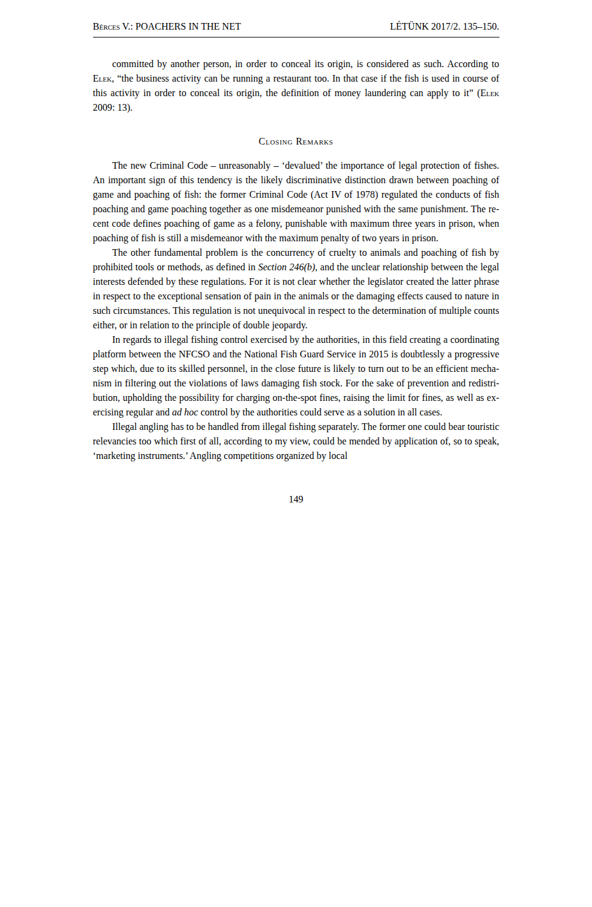Bérces V.: POACHERS IN THE NET LÉTÜNK 2017/2. 135–150.
committed by another person, in order to conceal its origin, is considered as such. According to Elek, “the business activity can be running a restaurant too. In that case if the fish is used in course of this activity in order to conceal its origin, the definition of money laundering can apply to it” (Elek 2009: 13).
Closing Remarks
The new Criminal Code – unreasonably – ‘devalued’ the importance of legal protection of fishes. An important sign of this tendency is the likely discriminative distinction drawn between poaching of game and poaching of fish: the former Criminal Code (Act IV of 1978) regulated the conducts of fish poaching and game poaching together as one misdemeanor punished with the same punishment. The recent code defines poaching of game as a felony, punishable with maximum three years in prison, when poaching of fish is still a misdemeanor with the maximum penalty of two years in prison.
The other fundamental problem is the concurrency of cruelty to animals and poaching of fish by prohibited tools or methods, as defined in Section 246(b), and the unclear relationship between the legal interests defended by these regulations. For it is not clear whether the legislator created the latter phrase in respect to the exceptional sensation of pain in the animals or the damaging effects caused to nature in such circumstances. This regulation is not unequivocal in respect to the determination of multiple counts either, or in relation to the principle of double jeopardy.
In regards to illegal fishing control exercised by the authorities, in this field creating a coordinating platform between the NFCSO and the National Fish Guard Service in 2015 is doubtlessly a progressive step which, due to its skilled personnel, in the close future is likely to turn out to be an efficient mechanism in filtering out the violations of laws damaging fish stock. For the sake of prevention and redistribution, upholding the possibility for charging on-the-spot fines, raising the limit for fines, as well as exercising regular and ad hoc control by the authorities could serve as a solution in all cases.
Illegal angling has to be handled from illegal fishing separately. The former one could bear touristic relevancies too which first of all, according to my view, could be mended by application of, so to speak, ‘marketing instruments.’ Angling competitions organized by local
149